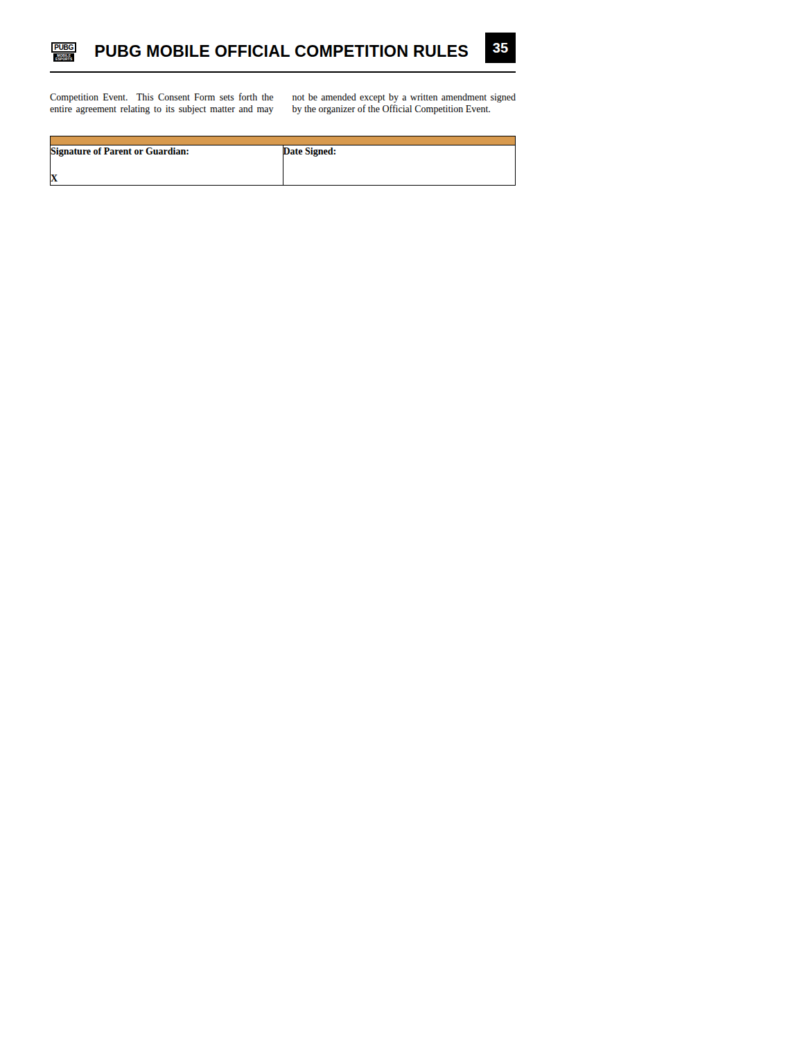PUBG
MOBILE
ESPORTS
PUBG MOBILE OFFICIAL COMPETITION RULES
35
Competition Event. This Consent Form sets forth the entire agreement relating to its subject matter and may not be amended except by a written amendment signed by the organizer of the Official Competition Event.
| Signature of Parent or Guardian: X | Date Signed: |